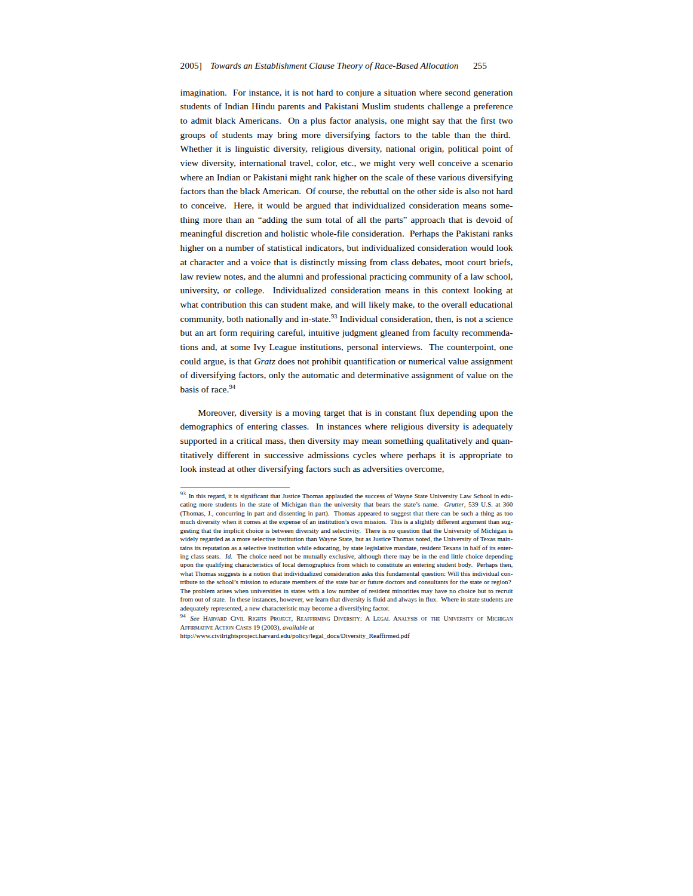2005] Towards an Establishment Clause Theory of Race-Based Allocation 255
imagination. For instance, it is not hard to conjure a situation where second generation students of Indian Hindu parents and Pakistani Muslim students challenge a preference to admit black Americans. On a plus factor analysis, one might say that the first two groups of students may bring more diversifying factors to the table than the third. Whether it is linguistic diversity, religious diversity, national origin, political point of view diversity, international travel, color, etc., we might very well conceive a scenario where an Indian or Pakistani might rank higher on the scale of these various diversifying factors than the black American. Of course, the rebuttal on the other side is also not hard to conceive. Here, it would be argued that individualized consideration means something more than an “adding the sum total of all the parts” approach that is devoid of meaningful discretion and holistic whole-file consideration. Perhaps the Pakistani ranks higher on a number of statistical indicators, but individualized consideration would look at character and a voice that is distinctly missing from class debates, moot court briefs, law review notes, and the alumni and professional practicing community of a law school, university, or college. Individualized consideration means in this context looking at what contribution this can student make, and will likely make, to the overall educational community, both nationally and in-state.93 Individual consideration, then, is not a science but an art form requiring careful, intuitive judgment gleaned from faculty recommendations and, at some Ivy League institutions, personal interviews. The counterpoint, one could argue, is that Gratz does not prohibit quantification or numerical value assignment of diversifying factors, only the automatic and determinative assignment of value on the basis of race.94
Moreover, diversity is a moving target that is in constant flux depending upon the demographics of entering classes. In instances where religious diversity is adequately supported in a critical mass, then diversity may mean something qualitatively and quantitatively different in successive admissions cycles where perhaps it is appropriate to look instead at other diversifying factors such as adversities overcome,
93 In this regard, it is significant that Justice Thomas applauded the success of Wayne State University Law School in educating more students in the state of Michigan than the university that bears the state’s name. Grutter, 539 U.S. at 360 (Thomas, J., concurring in part and dissenting in part). Thomas appeared to suggest that there can be such a thing as too much diversity when it comes at the expense of an institution’s own mission. This is a slightly different argument than suggesting that the implicit choice is between diversity and selectivity. There is no question that the University of Michigan is widely regarded as a more selective institution than Wayne State, but as Justice Thomas noted, the University of Texas maintains its reputation as a selective institution while educating, by state legislative mandate, resident Texans in half of its entering class seats. Id. The choice need not be mutually exclusive, although there may be in the end little choice depending upon the qualifying characteristics of local demographics from which to constitute an entering student body. Perhaps then, what Thomas suggests is a notion that individualized consideration asks this fundamental question: Will this individual contribute to the school’s mission to educate members of the state bar or future doctors and consultants for the state or region? The problem arises when universities in states with a low number of resident minorities may have no choice but to recruit from out of state. In these instances, however, we learn that diversity is fluid and always in flux. Where in state students are adequately represented, a new characteristic may become a diversifying factor.
94 See Harvard Civil Rights Project, Reaffirming Diversity: A Legal Analysis of the University of Michigan Affirmative Action Cases 19 (2003), available at
http://www.civilrightsproject.harvard.edu/policy/legal_docs/Diversity_Reaffirmed.pdf